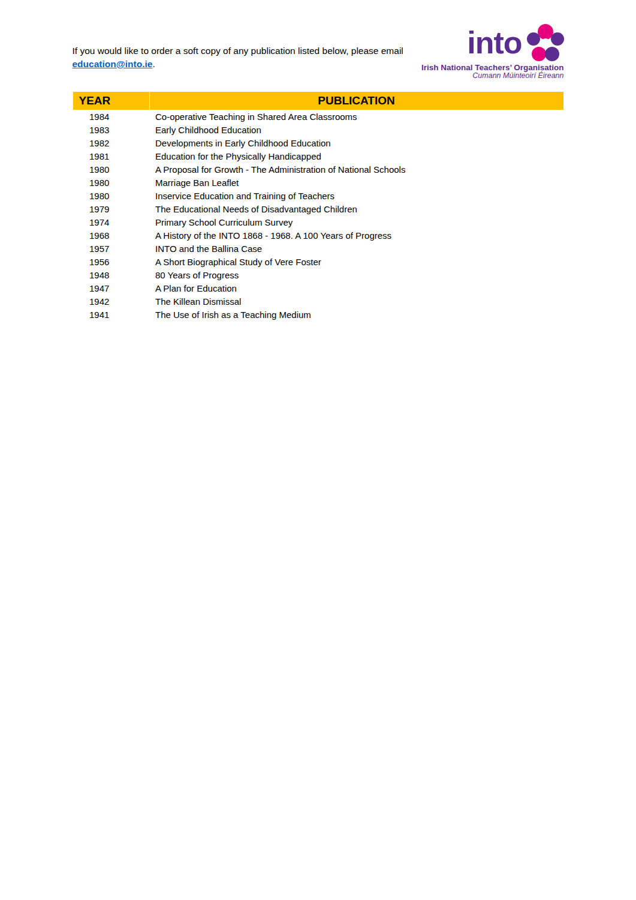If you would like to order a soft copy of any publication listed below, please email education@into.ie.
into
Irish National Teachers’ Organisation
Cumann Múinteoirí Éireann
| YEAR | PUBLICATION |
| --- | --- |
| 1984 | Co-operative Teaching in Shared Area Classrooms |
| 1983 | Early Childhood Education |
| 1982 | Developments in Early Childhood Education |
| 1981 | Education for the Physically Handicapped |
| 1980 | A Proposal for Growth - The Administration of National Schools |
| 1980 | Marriage Ban Leaflet |
| 1980 | Inservice Education and Training of Teachers |
| 1979 | The Educational Needs of Disadvantaged Children |
| 1974 | Primary School Curriculum Survey |
| 1968 | A History of the INTO 1868 - 1968. A 100 Years of Progress |
| 1957 | INTO and the Ballina Case |
| 1956 | A Short Biographical Study of Vere Foster |
| 1948 | 80 Years of Progress |
| 1947 | A Plan for Education |
| 1942 | The Killean Dismissal |
| 1941 | The Use of Irish as a Teaching Medium |